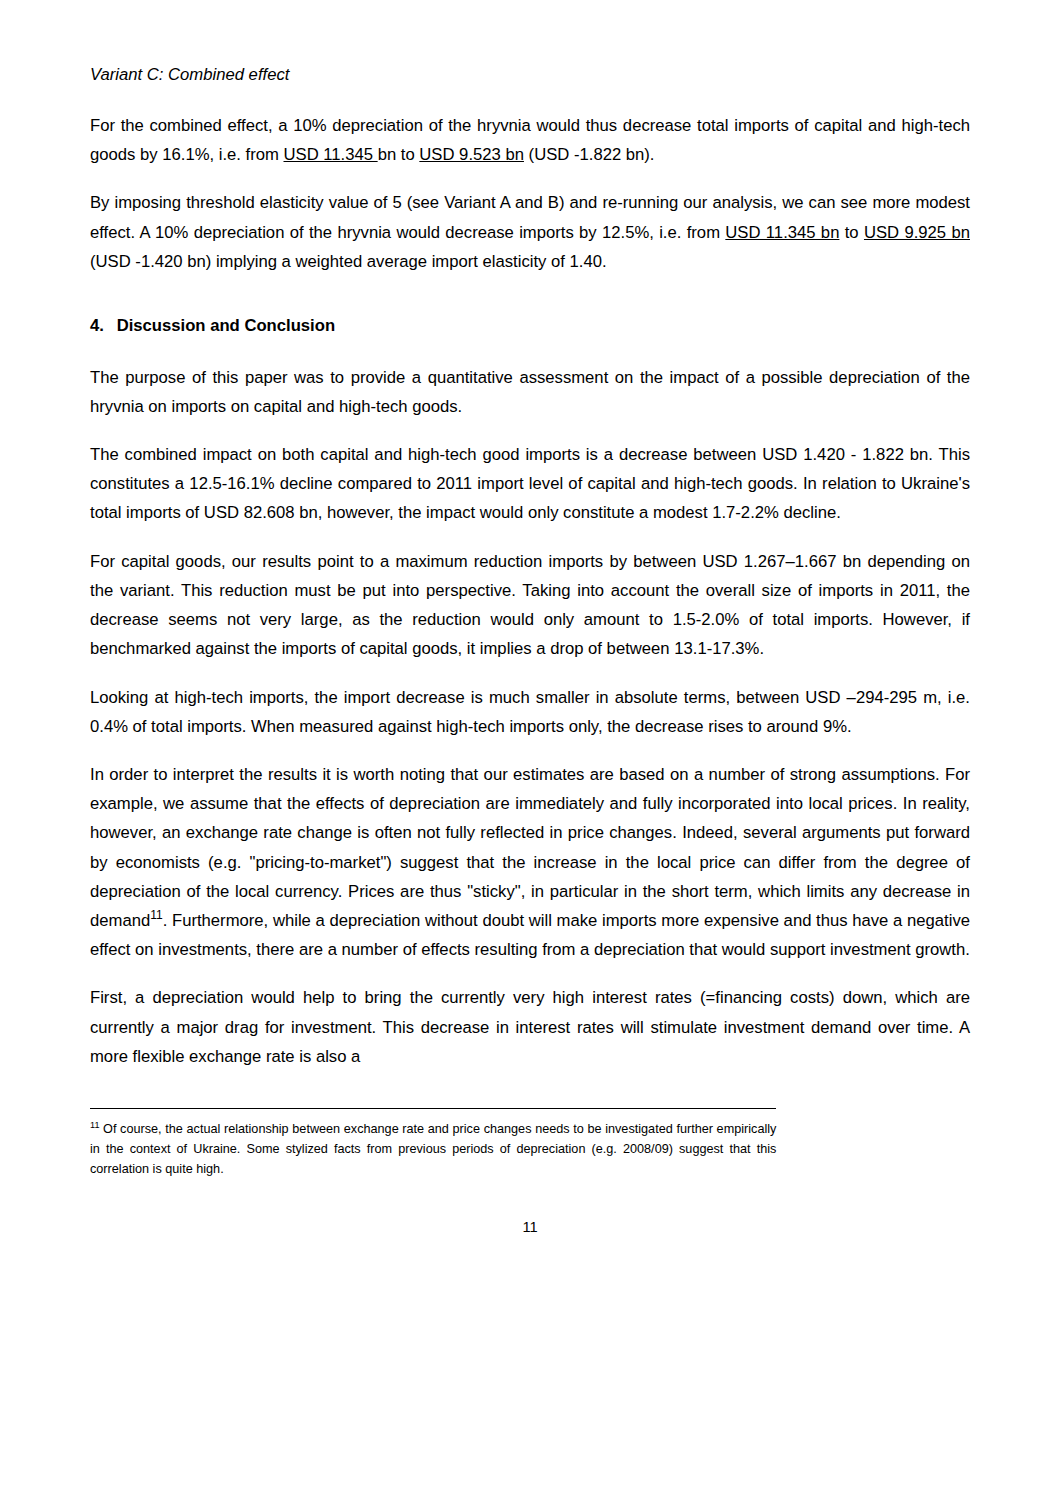Variant C: Combined effect
For the combined effect, a 10% depreciation of the hryvnia would thus decrease total imports of capital and high-tech goods by 16.1%, i.e. from USD 11.345 bn to USD 9.523 bn (USD -1.822 bn).
By imposing threshold elasticity value of 5 (see Variant A and B) and re-running our analysis, we can see more modest effect. A 10% depreciation of the hryvnia would decrease imports by 12.5%, i.e. from USD 11.345 bn to USD 9.925 bn (USD -1.420 bn) implying a weighted average import elasticity of 1.40.
4. Discussion and Conclusion
The purpose of this paper was to provide a quantitative assessment on the impact of a possible depreciation of the hryvnia on imports on capital and high-tech goods.
The combined impact on both capital and high-tech good imports is a decrease between USD 1.420 - 1.822 bn. This constitutes a 12.5-16.1% decline compared to 2011 import level of capital and high-tech goods. In relation to Ukraine's total imports of USD 82.608 bn, however, the impact would only constitute a modest 1.7-2.2% decline.
For capital goods, our results point to a maximum reduction imports by between USD 1.267–1.667 bn depending on the variant. This reduction must be put into perspective. Taking into account the overall size of imports in 2011, the decrease seems not very large, as the reduction would only amount to 1.5-2.0% of total imports. However, if benchmarked against the imports of capital goods, it implies a drop of between 13.1-17.3%.
Looking at high-tech imports, the import decrease is much smaller in absolute terms, between USD –294-295 m, i.e. 0.4% of total imports. When measured against high-tech imports only, the decrease rises to around 9%.
In order to interpret the results it is worth noting that our estimates are based on a number of strong assumptions. For example, we assume that the effects of depreciation are immediately and fully incorporated into local prices. In reality, however, an exchange rate change is often not fully reflected in price changes. Indeed, several arguments put forward by economists (e.g. "pricing-to-market") suggest that the increase in the local price can differ from the degree of depreciation of the local currency. Prices are thus "sticky", in particular in the short term, which limits any decrease in demand11. Furthermore, while a depreciation without doubt will make imports more expensive and thus have a negative effect on investments, there are a number of effects resulting from a depreciation that would support investment growth.
First, a depreciation would help to bring the currently very high interest rates (=financing costs) down, which are currently a major drag for investment. This decrease in interest rates will stimulate investment demand over time. A more flexible exchange rate is also a
11 Of course, the actual relationship between exchange rate and price changes needs to be investigated further empirically in the context of Ukraine. Some stylized facts from previous periods of depreciation (e.g. 2008/09) suggest that this correlation is quite high.
11